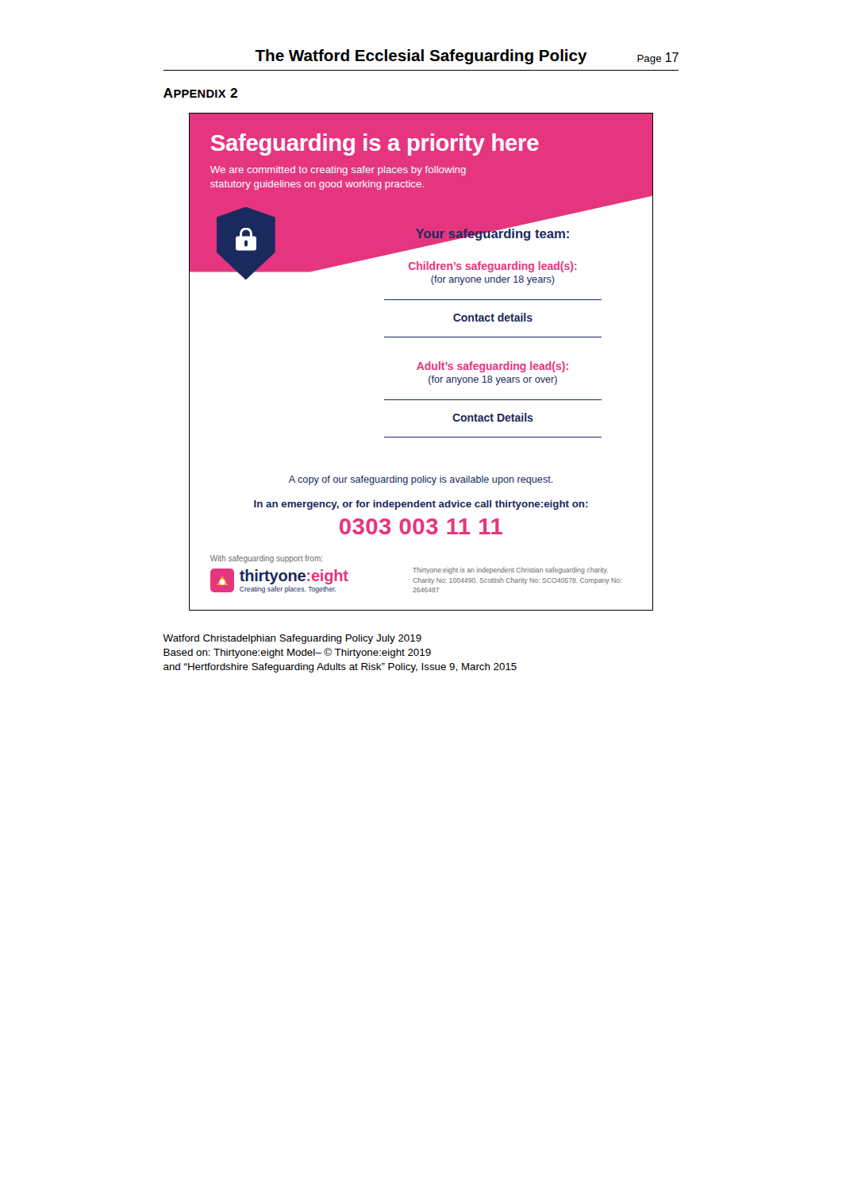The Watford Ecclesial Safeguarding Policy
Page 17
APPENDIX 2
Safeguarding is a priority here
We are committed to creating safer places by following statutory guidelines on good working practice.
Your safeguarding team:
Children’s safeguarding lead(s): (for anyone under 18 years)
Contact details
Adult’s safeguarding lead(s): (for anyone 18 years or over)
Contact Details
A copy of our safeguarding policy is available upon request.
In an emergency, or for independent advice call thirtyone:eight on:
0303 003 11 11
With safeguarding support from:
thirtyone:eight Creating safer places. Together.
Thirtyone:eight is an independent Christian safeguarding charity.
Charity No: 1004490. Scottish Charity No: SCO40578. Company No: 2646487
Watford Christadelphian Safeguarding Policy July 2019
Based on: Thirtyone:eight Model– © Thirtyone:eight 2019
and “Hertfordshire Safeguarding Adults at Risk” Policy, Issue 9, March 2015